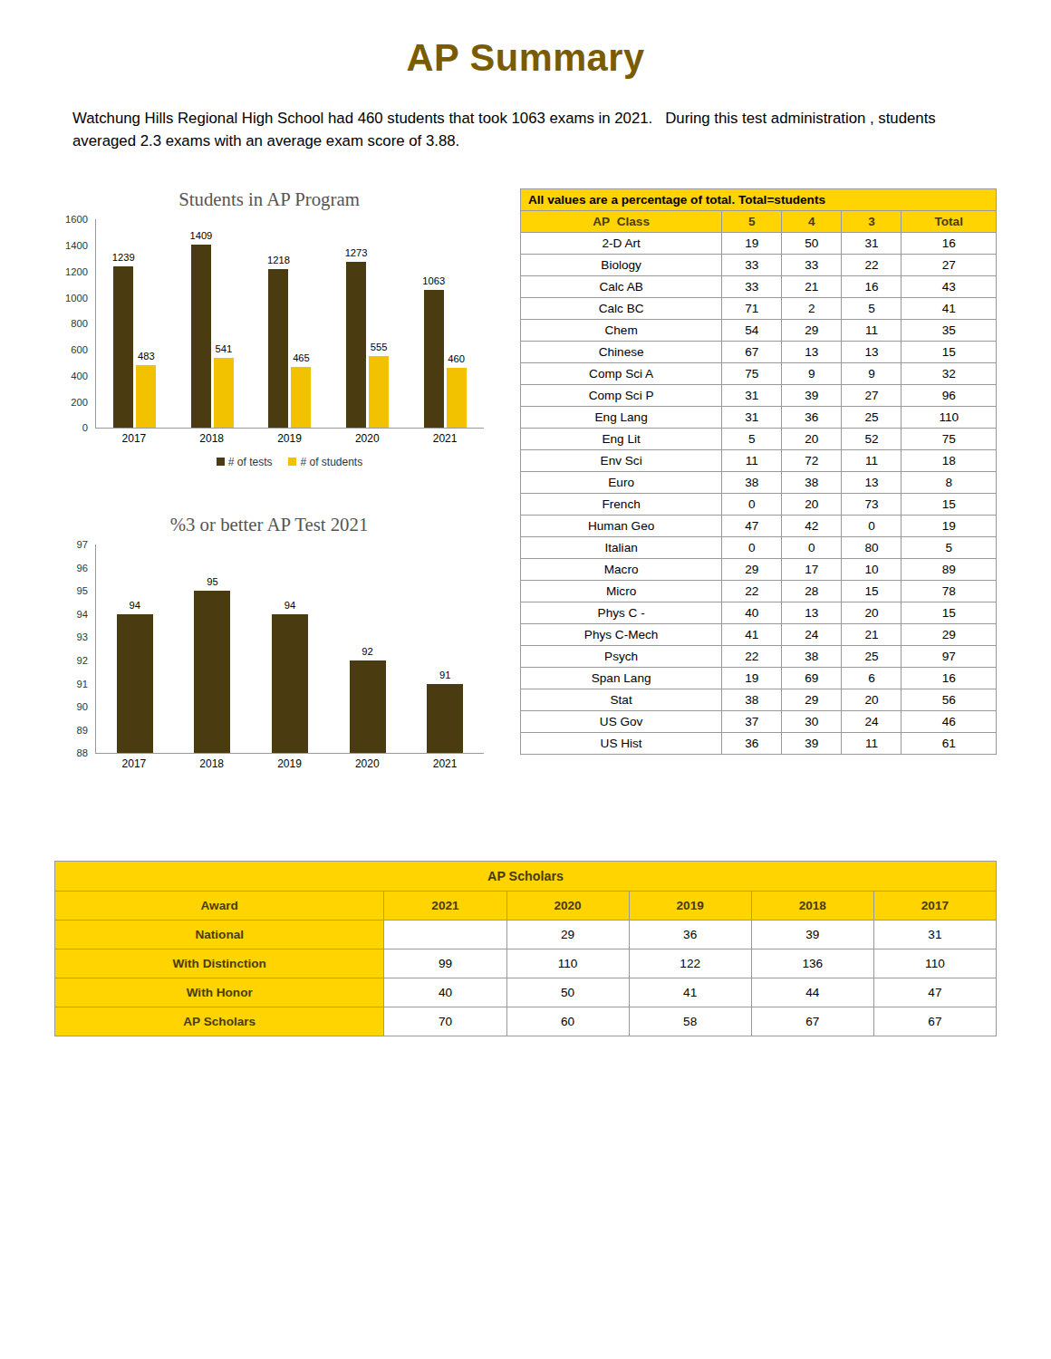AP Summary
Watchung Hills Regional High School had 460 students that took 1063 exams in 2021. During this test administration , students averaged 2.3 exams with an average exam score of 3.88.
Students in AP Program
1600 1400 1200 1000 800 600 400 200 0
1239
483
1409
541
1218
465
1273
555
1063
460
20172018201920202021
# of tests # of students
%3 or better AP Test 2021
97 96 95 94 93 92 91 90 89 88
94
95
94
92
91
20172018201920202021
| All values are a percentage of total. Total=students |
| --- |
| AP Class | 5 | 4 | 3 | Total |
| 2-D Art | 19 | 50 | 31 | 16 |
| Biology | 33 | 33 | 22 | 27 |
| Calc AB | 33 | 21 | 16 | 43 |
| Calc BC | 71 | 2 | 5 | 41 |
| Chem | 54 | 29 | 11 | 35 |
| Chinese | 67 | 13 | 13 | 15 |
| Comp Sci A | 75 | 9 | 9 | 32 |
| Comp Sci P | 31 | 39 | 27 | 96 |
| Eng Lang | 31 | 36 | 25 | 110 |
| Eng Lit | 5 | 20 | 52 | 75 |
| Env Sci | 11 | 72 | 11 | 18 |
| Euro | 38 | 38 | 13 | 8 |
| French | 0 | 20 | 73 | 15 |
| Human Geo | 47 | 42 | 0 | 19 |
| Italian | 0 | 0 | 80 | 5 |
| Macro | 29 | 17 | 10 | 89 |
| Micro | 22 | 28 | 15 | 78 |
| Phys C - | 40 | 13 | 20 | 15 |
| Phys C-Mech | 41 | 24 | 21 | 29 |
| Psych | 22 | 38 | 25 | 97 |
| Span Lang | 19 | 69 | 6 | 16 |
| Stat | 38 | 29 | 20 | 56 |
| US Gov | 37 | 30 | 24 | 46 |
| US Hist | 36 | 39 | 11 | 61 |
| AP Scholars |
| --- |
| Award | 2021 | 2020 | 2019 | 2018 | 2017 |
| National | | 29 | 36 | 39 | 31 |
| With Distinction | 99 | 110 | 122 | 136 | 110 |
| With Honor | 40 | 50 | 41 | 44 | 47 |
| AP Scholars | 70 | 60 | 58 | 67 | 67 |